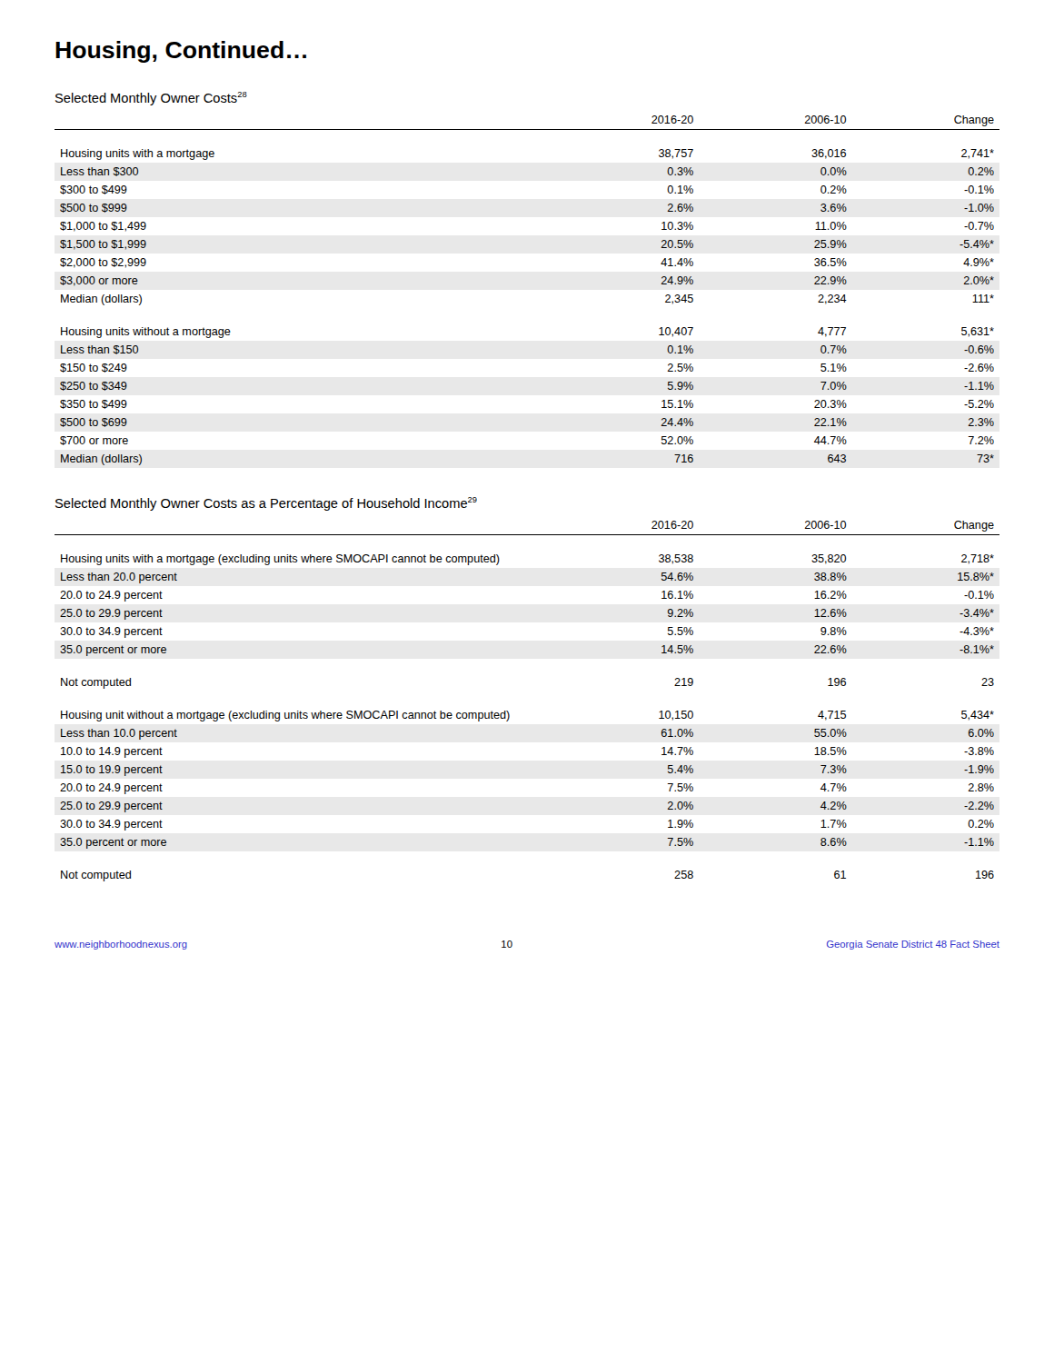Housing, Continued…
Selected Monthly Owner Costs 28
| | 2016-20 | 2006-10 | Change |
| --- | --- | --- | --- |
| Housing units with a mortgage | 38,757 | 36,016 | 2,741* |
| Less than $300 | 0.3% | 0.0% | 0.2% |
| $300 to $499 | 0.1% | 0.2% | -0.1% |
| $500 to $999 | 2.6% | 3.6% | -1.0% |
| $1,000 to $1,499 | 10.3% | 11.0% | -0.7% |
| $1,500 to $1,999 | 20.5% | 25.9% | -5.4%* |
| $2,000 to $2,999 | 41.4% | 36.5% | 4.9%* |
| $3,000 or more | 24.9% | 22.9% | 2.0%* |
| Median (dollars) | 2,345 | 2,234 | 111* |
| Housing units without a mortgage | 10,407 | 4,777 | 5,631* |
| Less than $150 | 0.1% | 0.7% | -0.6% |
| $150 to $249 | 2.5% | 5.1% | -2.6% |
| $250 to $349 | 5.9% | 7.0% | -1.1% |
| $350 to $499 | 15.1% | 20.3% | -5.2% |
| $500 to $699 | 24.4% | 22.1% | 2.3% |
| $700 or more | 52.0% | 44.7% | 7.2% |
| Median (dollars) | 716 | 643 | 73* |
Selected Monthly Owner Costs as a Percentage of Household Income 29
| | 2016-20 | 2006-10 | Change |
| --- | --- | --- | --- |
| Housing units with a mortgage (excluding units where SMOCAPI cannot be computed) | 38,538 | 35,820 | 2,718* |
| Less than 20.0 percent | 54.6% | 38.8% | 15.8%* |
| 20.0 to 24.9 percent | 16.1% | 16.2% | -0.1% |
| 25.0 to 29.9 percent | 9.2% | 12.6% | -3.4%* |
| 30.0 to 34.9 percent | 5.5% | 9.8% | -4.3%* |
| 35.0 percent or more | 14.5% | 22.6% | -8.1%* |
| Not computed | 219 | 196 | 23 |
| Housing unit without a mortgage (excluding units where SMOCAPI cannot be computed) | 10,150 | 4,715 | 5,434* |
| Less than 10.0 percent | 61.0% | 55.0% | 6.0% |
| 10.0 to 14.9 percent | 14.7% | 18.5% | -3.8% |
| 15.0 to 19.9 percent | 5.4% | 7.3% | -1.9% |
| 20.0 to 24.9 percent | 7.5% | 4.7% | 2.8% |
| 25.0 to 29.9 percent | 2.0% | 4.2% | -2.2% |
| 30.0 to 34.9 percent | 1.9% | 1.7% | 0.2% |
| 35.0 percent or more | 7.5% | 8.6% | -1.1% |
| Not computed | 258 | 61 | 196 |
www.neighborhoodnexus.org 10 Georgia Senate District 48 Fact Sheet